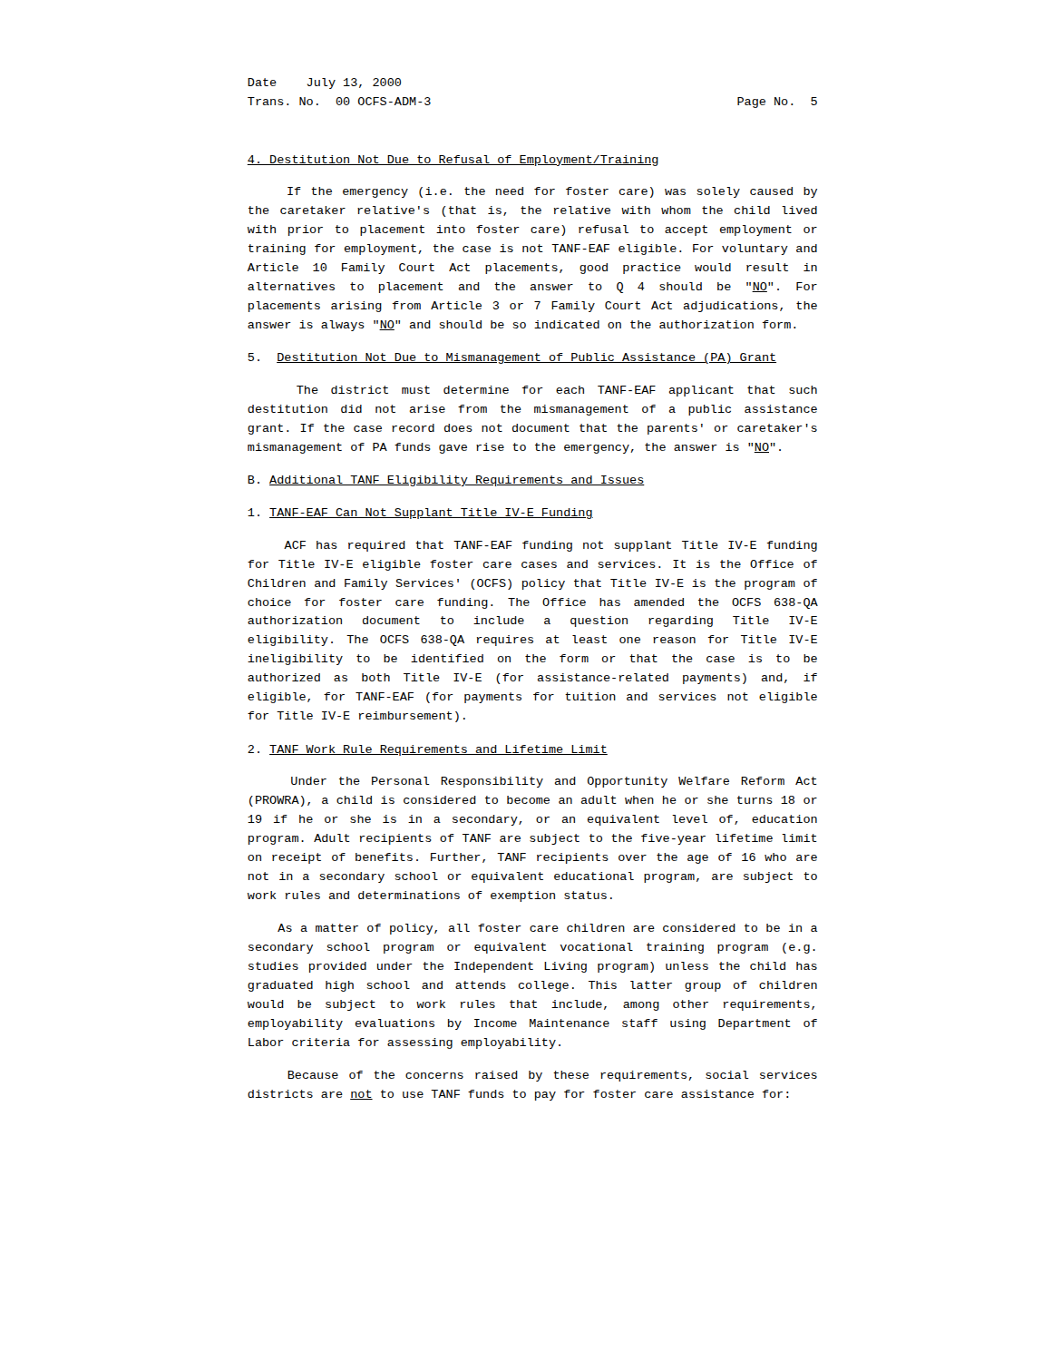Date July 13, 2000 Trans. No. 00 OCFS-ADM-3
Page No. 5
4. Destitution Not Due to Refusal of Employment/Training
If the emergency (i.e. the need for foster care) was solely caused by the caretaker relative's (that is, the relative with whom the child lived with prior to placement into foster care) refusal to accept employment or training for employment, the case is not TANF-EAF eligible. For voluntary and Article 10 Family Court Act placements, good practice would result in alternatives to placement and the answer to Q 4 should be "NO". For placements arising from Article 3 or 7 Family Court Act adjudications, the answer is always "NO" and should be so indicated on the authorization form.
5. Destitution Not Due to Mismanagement of Public Assistance (PA) Grant
The district must determine for each TANF-EAF applicant that such destitution did not arise from the mismanagement of a public assistance grant. If the case record does not document that the parents' or caretaker's mismanagement of PA funds gave rise to the emergency, the answer is "NO".
B. Additional TANF Eligibility Requirements and Issues
1. TANF-EAF Can Not Supplant Title IV-E Funding
ACF has required that TANF-EAF funding not supplant Title IV-E funding for Title IV-E eligible foster care cases and services. It is the Office of Children and Family Services' (OCFS) policy that Title IV-E is the program of choice for foster care funding. The Office has amended the OCFS 638-QA authorization document to include a question regarding Title IV-E eligibility. The OCFS 638-QA requires at least one reason for Title IV-E ineligibility to be identified on the form or that the case is to be authorized as both Title IV-E (for assistance-related payments) and, if eligible, for TANF-EAF (for payments for tuition and services not eligible for Title IV-E reimbursement).
2. TANF Work Rule Requirements and Lifetime Limit
Under the Personal Responsibility and Opportunity Welfare Reform Act (PROWRA), a child is considered to become an adult when he or she turns 18 or 19 if he or she is in a secondary, or an equivalent level of, education program. Adult recipients of TANF are subject to the five-year lifetime limit on receipt of benefits. Further, TANF recipients over the age of 16 who are not in a secondary school or equivalent educational program, are subject to work rules and determinations of exemption status.
As a matter of policy, all foster care children are considered to be in a secondary school program or equivalent vocational training program (e.g. studies provided under the Independent Living program) unless the child has graduated high school and attends college. This latter group of children would be subject to work rules that include, among other requirements, employability evaluations by Income Maintenance staff using Department of Labor criteria for assessing employability.
Because of the concerns raised by these requirements, social services districts are not to use TANF funds to pay for foster care assistance for: